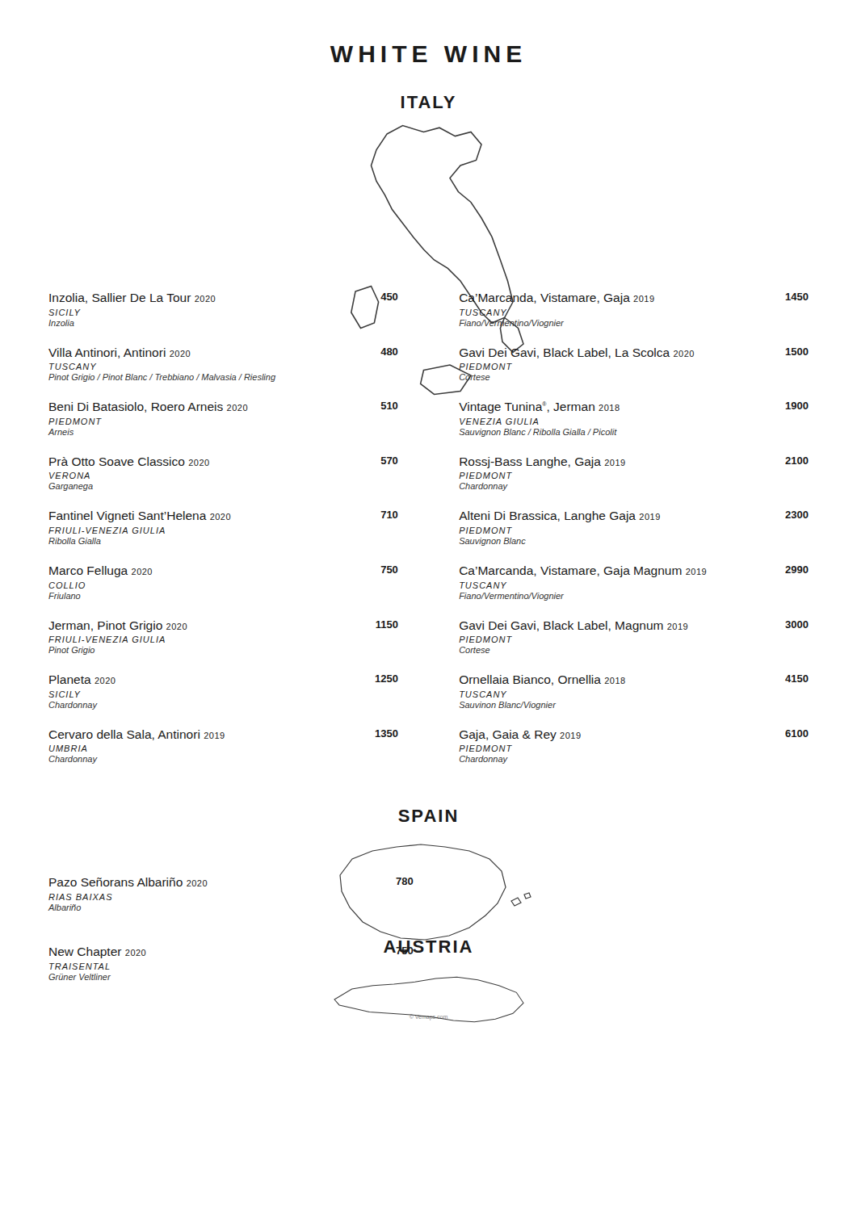WHITE WINE
ITALY
Inzolia, Sallier De La Tour 2020
Sicily
Inzolia
450
Villa Antinori, Antinori 2020
Tuscany
Pinot Grigio / Pinot Blanc / Trebbiano / Malvasia / Riesling
480
Beni Di Batasiolo, Roero Arneis 2020
Piedmont
Arneis
510
Prà Otto Soave Classico 2020
Verona
Garganega
570
Fantinel Vigneti Sant’Helena 2020
Friuli-Venezia Giulia
Ribolla Gialla
710
Marco Felluga 2020
Collio
Friulano
750
Jerman, Pinot Grigio 2020
Friuli-Venezia Giulia
Pinot Grigio
1150
Planeta 2020
Sicily
Chardonnay
1250
Cervaro della Sala, Antinori 2019
Umbria
Chardonnay
1350
Ca’Marcanda, Vistamare, Gaja 2019
Tuscany
Fiano/Vermentino/Viognier
1450
Gavi Dei Gavi, Black Label, La Scolca 2020
Piedmont
Cortese
1500
Vintage Tunina®, Jerman 2018
Venezia Giulia
Sauvignon Blanc / Ribolla Gialla / Picolit
1900
Rossj-Bass Langhe, Gaja 2019
Piedmont
Chardonnay
2100
Alteni Di Brassica, Langhe Gaja 2019
Piedmont
Sauvignon Blanc
2300
Ca’Marcanda, Vistamare, Gaja Magnum 2019
Tuscany
Fiano/Vermentino/Viognier
2990
Gavi Dei Gavi, Black Label, Magnum 2019
Piedmont
Cortese
3000
Ornellaia Bianco, Ornellia 2018
Tuscany
Sauvinon Blanc/Viognier
4150
Gaja, Gaia & Rey 2019
Piedmont
Chardonnay
6100
SPAIN
Pazo Señorans Albariño 2020
Rias Baixas
Albariño
780
AUSTRIA
New Chapter 2020
Traisental
Grüner Veltliner
750
© Vemaps.com